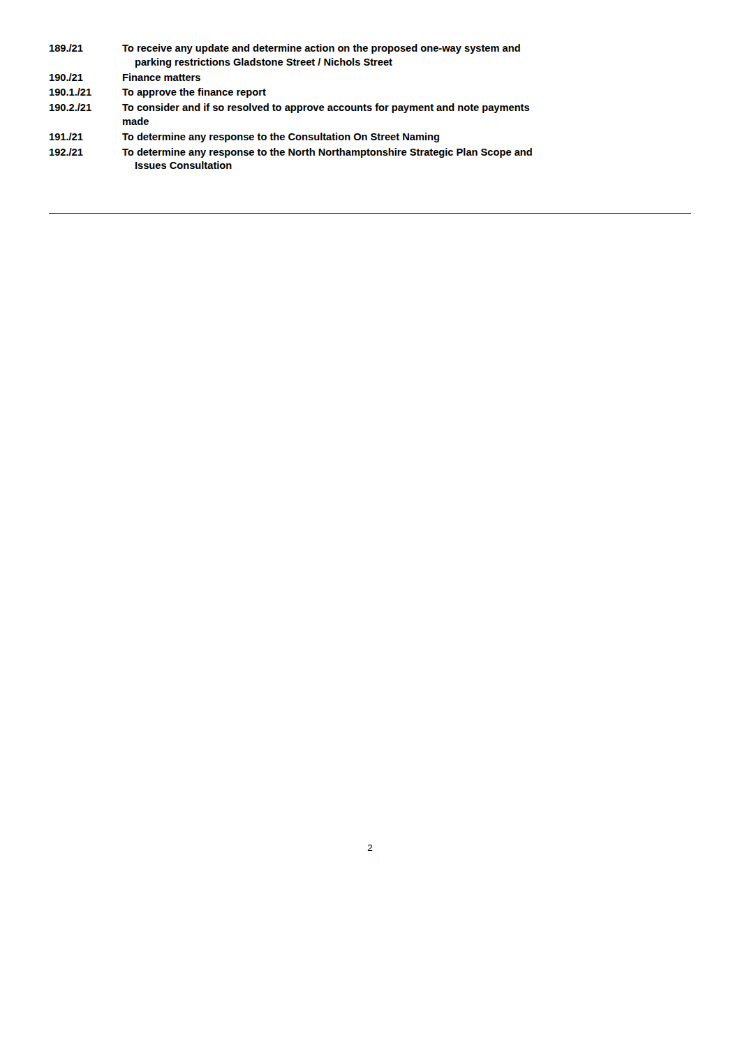| 189./21 | To receive any update and determine action on the proposed one-way system and parking restrictions Gladstone Street / Nichols Street |
| 190./21 | Finance matters |
| 190.1./21 | To approve the finance report |
| 190.2./21 | To consider and if so resolved to approve accounts for payment and note payments made |
| 191./21 | To determine any response to the Consultation On Street Naming |
| 192./21 | To determine any response to the North Northamptonshire Strategic Plan Scope and Issues Consultation |
2